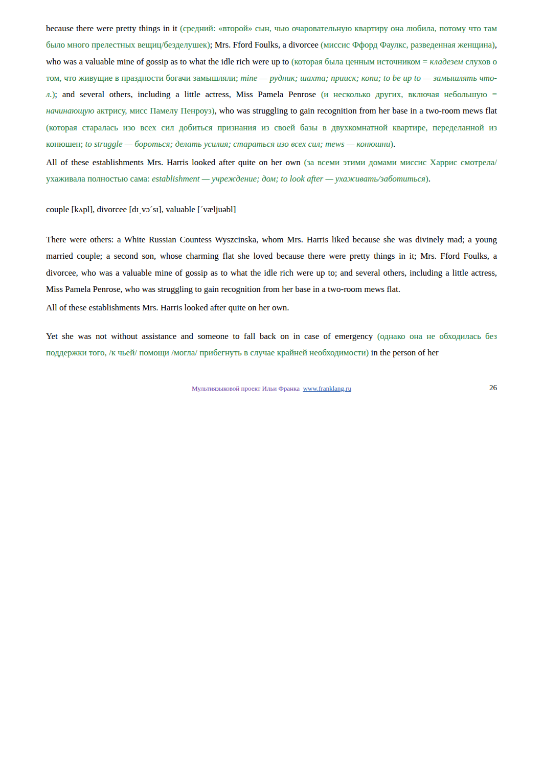because there were pretty things in it (средний: «второй» сын, чью очаровательную квартиру она любила, потому что там было много прелестных вещиц/безделушек); Mrs. Fford Foulks, a divorcee (миссис Ффорд Фаулкс, разведенная женщина), who was a valuable mine of gossip as to what the idle rich were up to (которая была ценным источником = кладезем слухов о том, что живущие в праздности богачи замышляли; mine — рудник; шахта; прииск; копи; to be up to — замышлять что-л.); and several others, including a little actress, Miss Pamela Penrose (и несколько других, включая небольшую = начинающую актрису, мисс Памелу Пенроуз), who was struggling to gain recognition from her base in a two-room mews flat (которая старалась изо всех сил добиться признания из своей базы в двухкомнатной квартире, переделанной из конюшен; to struggle — бороться; делать усилия; стараться изо всех сил; mews — конюшни).
All of these establishments Mrs. Harris looked after quite on her own (за всеми этими домами миссис Харрис смотрела/ухаживала полностью сама: establishment — учреждение; дом; to look after — ухаживать/заботиться).
couple [kʌpl], divorcee [dɪˌvɔ´sɪ], valuable [´væljuəbl]
There were others: a White Russian Countess Wyszcinska, whom Mrs. Harris liked because she was divinely mad; a young married couple; a second son, whose charming flat she loved because there were pretty things in it; Mrs. Fford Foulks, a divorcee, who was a valuable mine of gossip as to what the idle rich were up to; and several others, including a little actress, Miss Pamela Penrose, who was struggling to gain recognition from her base in a two-room mews flat.
All of these establishments Mrs. Harris looked after quite on her own.
Yet she was not without assistance and someone to fall back on in case of emergency (однако она не обходилась без поддержки того, /к чьей/ помощи /могла/ прибегнуть в случае крайней необходимости) in the person of her
Мультиязыковой проект Ильи Франка www.franklang.ru 26